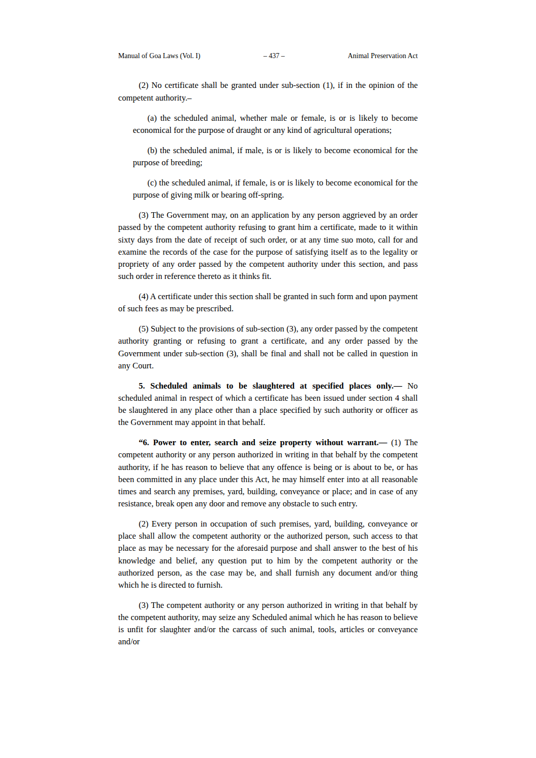Manual of Goa Laws (Vol. I) – 437 – Animal Preservation Act
(2) No certificate shall be granted under sub-section (1), if in the opinion of the competent authority.–
(a) the scheduled animal, whether male or female, is or is likely to become economical for the purpose of draught or any kind of agricultural operations;
(b) the scheduled animal, if male, is or is likely to become economical for the purpose of breeding;
(c) the scheduled animal, if female, is or is likely to become economical for the purpose of giving milk or bearing off-spring.
(3) The Government may, on an application by any person aggrieved by an order passed by the competent authority refusing to grant him a certificate, made to it within sixty days from the date of receipt of such order, or at any time suo moto, call for and examine the records of the case for the purpose of satisfying itself as to the legality or propriety of any order passed by the competent authority under this section, and pass such order in reference thereto as it thinks fit.
(4) A certificate under this section shall be granted in such form and upon payment of such fees as may be prescribed.
(5) Subject to the provisions of sub-section (3), any order passed by the competent authority granting or refusing to grant a certificate, and any order passed by the Government under sub-section (3), shall be final and shall not be called in question in any Court.
5. Scheduled animals to be slaughtered at specified places only.— No scheduled animal in respect of which a certificate has been issued under section 4 shall be slaughtered in any place other than a place specified by such authority or officer as the Government may appoint in that behalf.
“6. Power to enter, search and seize property without warrant.— (1) The competent authority or any person authorized in writing in that behalf by the competent authority, if he has reason to believe that any offence is being or is about to be, or has been committed in any place under this Act, he may himself enter into at all reasonable times and search any premises, yard, building, conveyance or place; and in case of any resistance, break open any door and remove any obstacle to such entry.
(2) Every person in occupation of such premises, yard, building, conveyance or place shall allow the competent authority or the authorized person, such access to that place as may be necessary for the aforesaid purpose and shall answer to the best of his knowledge and belief, any question put to him by the competent authority or the authorized person, as the case may be, and shall furnish any document and/or thing which he is directed to furnish.
(3) The competent authority or any person authorized in writing in that behalf by the competent authority, may seize any Scheduled animal which he has reason to believe is unfit for slaughter and/or the carcass of such animal, tools, articles or conveyance and/or